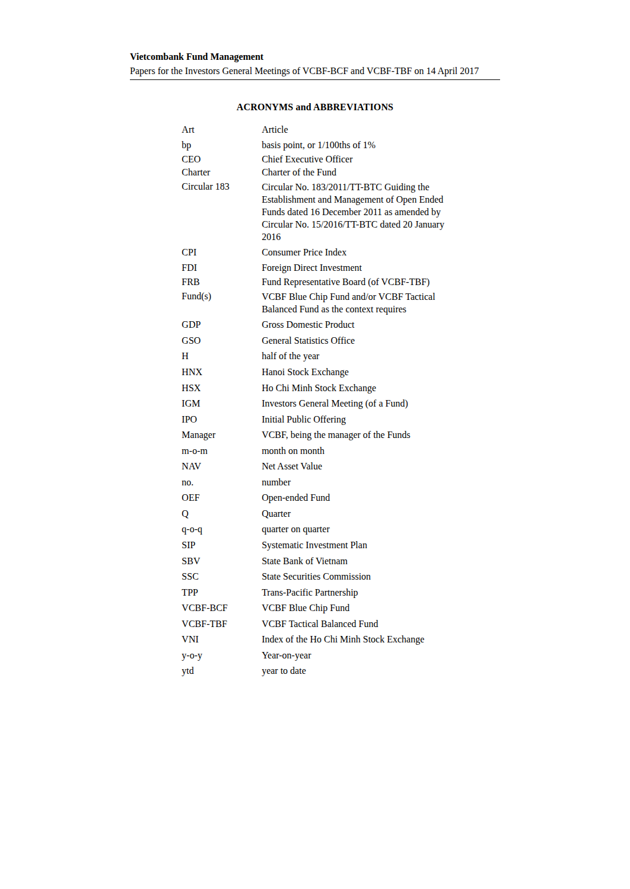Vietcombank Fund Management
Papers for the Investors General Meetings of VCBF-BCF and VCBF-TBF on 14 April 2017
ACRONYMS and ABBREVIATIONS
| Art | Article |
| bp | basis point, or 1/100ths of 1% |
| CEO | Chief Executive Officer |
| Charter | Charter of the Fund |
| Circular 183 | Circular No. 183/2011/TT-BTC Guiding the Establishment and Management of Open Ended Funds dated 16 December 2011 as amended by Circular No. 15/2016/TT-BTC dated 20 January 2016 |
| CPI | Consumer Price Index |
| FDI | Foreign Direct Investment |
| FRB | Fund Representative Board (of VCBF-TBF) |
| Fund(s) | VCBF Blue Chip Fund and/or VCBF Tactical Balanced Fund as the context requires |
| GDP | Gross Domestic Product |
| GSO | General Statistics Office |
| H | half of the year |
| HNX | Hanoi Stock Exchange |
| HSX | Ho Chi Minh Stock Exchange |
| IGM | Investors General Meeting (of a Fund) |
| IPO | Initial Public Offering |
| Manager | VCBF, being the manager of the Funds |
| m-o-m | month on month |
| NAV | Net Asset Value |
| no. | number |
| OEF | Open-ended Fund |
| Q | Quarter |
| q-o-q | quarter on quarter |
| SIP | Systematic Investment Plan |
| SBV | State Bank of Vietnam |
| SSC | State Securities Commission |
| TPP | Trans-Pacific Partnership |
| VCBF-BCF | VCBF Blue Chip Fund |
| VCBF-TBF | VCBF Tactical Balanced Fund |
| VNI | Index of the Ho Chi Minh Stock Exchange |
| y-o-y | Year-on-year |
| ytd | year to date |